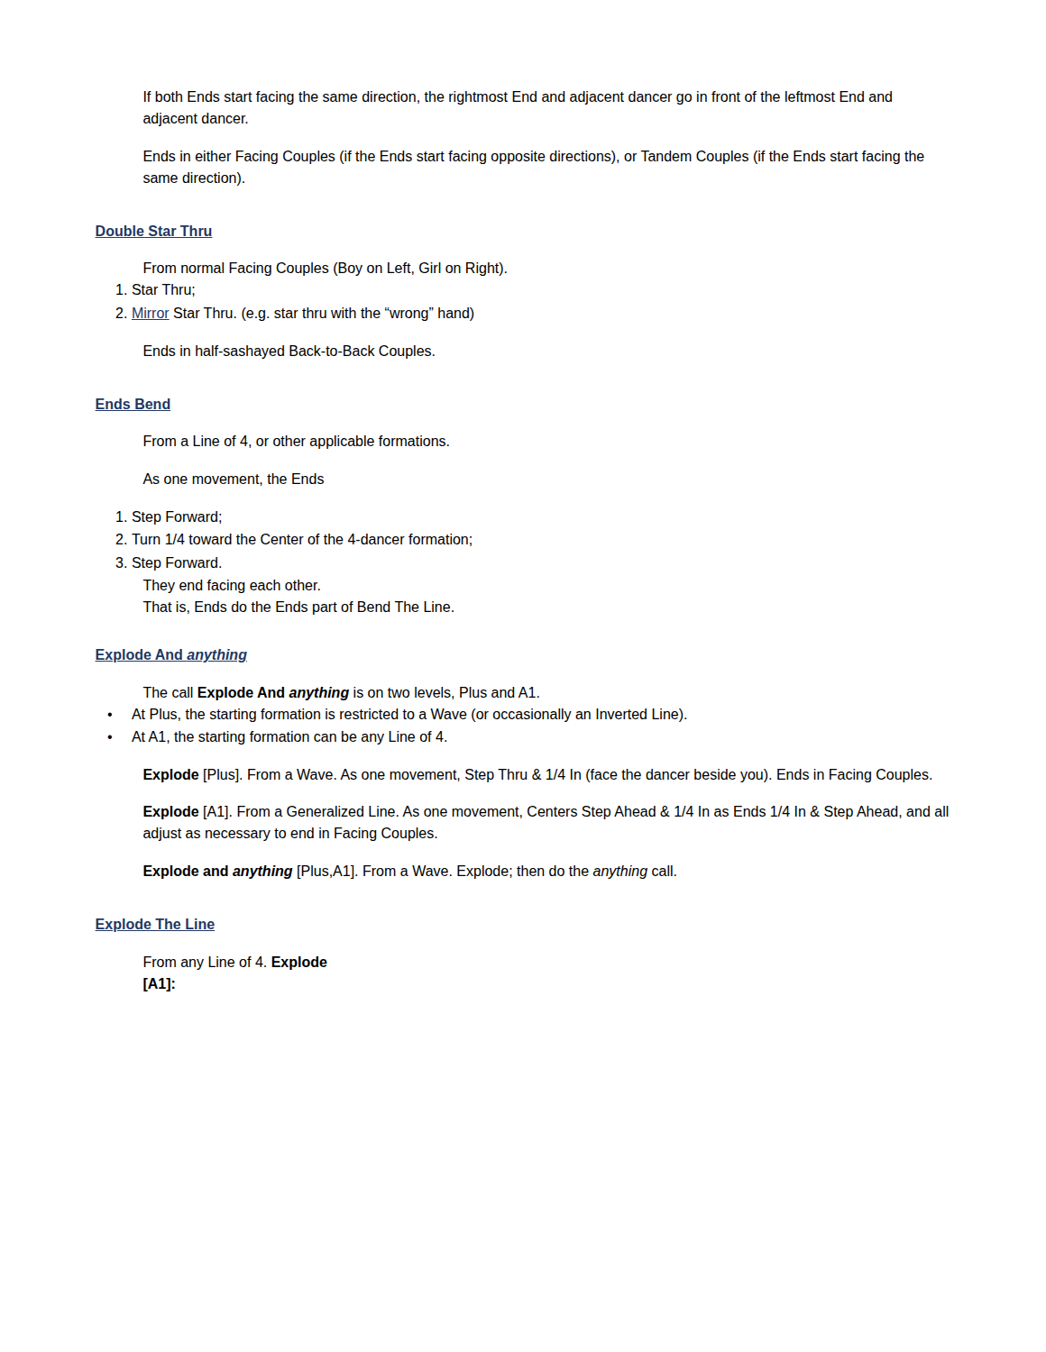If both Ends start facing the same direction, the rightmost End and adjacent dancer go in front of the leftmost End and adjacent dancer.
Ends in either Facing Couples (if the Ends start facing opposite directions), or Tandem Couples (if the Ends start facing the same direction).
Double Star Thru
From normal Facing Couples (Boy on Left, Girl on Right).
Star Thru;
Mirror Star Thru. (e.g. star thru with the “wrong” hand)
Ends in half-sashayed Back-to-Back Couples.
Ends Bend
From a Line of 4, or other applicable formations.
As one movement, the Ends
Step Forward;
Turn 1/4 toward the Center of the 4-dancer formation;
Step Forward.
They end facing each other.
That is, Ends do the Ends part of Bend The Line.
Explode And anything
The call Explode And anything is on two levels, Plus and A1.
At Plus, the starting formation is restricted to a Wave (or occasionally an Inverted Line).
At A1, the starting formation can be any Line of 4.
Explode [Plus]. From a Wave. As one movement, Step Thru & 1/4 In (face the dancer beside you). Ends in Facing Couples.
Explode [A1]. From a Generalized Line. As one movement, Centers Step Ahead & 1/4 In as Ends 1/4 In & Step Ahead, and all adjust as necessary to end in Facing Couples.
Explode and anything [Plus,A1]. From a Wave. Explode; then do the anything call.
Explode The Line
From any Line of 4. Explode
[A1]: